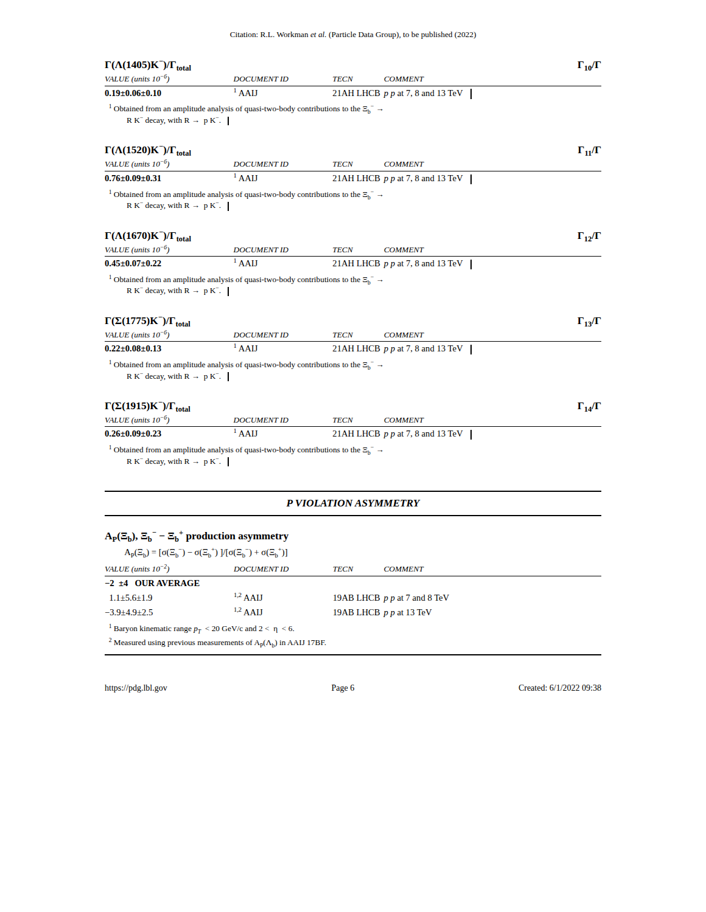Citation: R.L. Workman et al. (Particle Data Group), to be published (2022)
Γ(Λ(1405)K−)/Γtotal Γ10/Γ
| VALUE (units 10 −6 ) | DOCUMENT ID | TECN | COMMENT |
| --- | --- | --- | --- |
| 0.19±0.06±0.10 | 1 AAIJ | 21AH LHCB | p p at 7, 8 and 13 TeV |
1 Obtained from an amplitude analysis of quasi-two-body contributions to the Ξb− → R K− decay, with R → p K−.
Γ(Λ(1520)K−)/Γtotal Γ11/Γ
| VALUE (units 10 −6 ) | DOCUMENT ID | TECN | COMMENT |
| --- | --- | --- | --- |
| 0.76±0.09±0.31 | 1 AAIJ | 21AH LHCB | p p at 7, 8 and 13 TeV |
1 Obtained from an amplitude analysis of quasi-two-body contributions to the Ξb− → R K− decay, with R → p K−.
Γ(Λ(1670)K−)/Γtotal Γ12/Γ
| VALUE (units 10 −6 ) | DOCUMENT ID | TECN | COMMENT |
| --- | --- | --- | --- |
| 0.45±0.07±0.22 | 1 AAIJ | 21AH LHCB | p p at 7, 8 and 13 TeV |
1 Obtained from an amplitude analysis of quasi-two-body contributions to the Ξb− → R K− decay, with R → p K−.
Γ(Σ(1775)K−)/Γtotal Γ13/Γ
| VALUE (units 10 −6 ) | DOCUMENT ID | TECN | COMMENT |
| --- | --- | --- | --- |
| 0.22±0.08±0.13 | 1 AAIJ | 21AH LHCB | p p at 7, 8 and 13 TeV |
1 Obtained from an amplitude analysis of quasi-two-body contributions to the Ξb− → R K− decay, with R → p K−.
Γ(Σ(1915)K−)/Γtotal Γ14/Γ
| VALUE (units 10 −6 ) | DOCUMENT ID | TECN | COMMENT |
| --- | --- | --- | --- |
| 0.26±0.09±0.23 | 1 AAIJ | 21AH LHCB | p p at 7, 8 and 13 TeV |
1 Obtained from an amplitude analysis of quasi-two-body contributions to the Ξb− → R K− decay, with R → p K−.
P VIOLATION ASYMMETRY
AP(Ξb), Ξb− − Ξb+ production asymmetry
AP(Ξb) = [σ(Ξb−) − σ(Ξb+) ]/[σ(Ξb−) + σ(Ξb+)]
| VALUE (units 10 −2 ) | DOCUMENT ID | TECN | COMMENT |
| --- | --- | --- | --- |
| −2 ±4 OUR AVERAGE | | | |
| 1.1±5.6±1.9 | 1,2 AAIJ | 19AB LHCB | p p at 7 and 8 TeV |
| −3.9±4.9±2.5 | 1,2 AAIJ | 19AB LHCB | p p at 13 TeV |
1 Baryon kinematic range pT < 20 GeV/c and 2 < η < 6.
2 Measured using previous measurements of AP(Λb) in AAIJ 17BF.
https://pdg.lbl.gov Page 6 Created: 6/1/2022 09:38